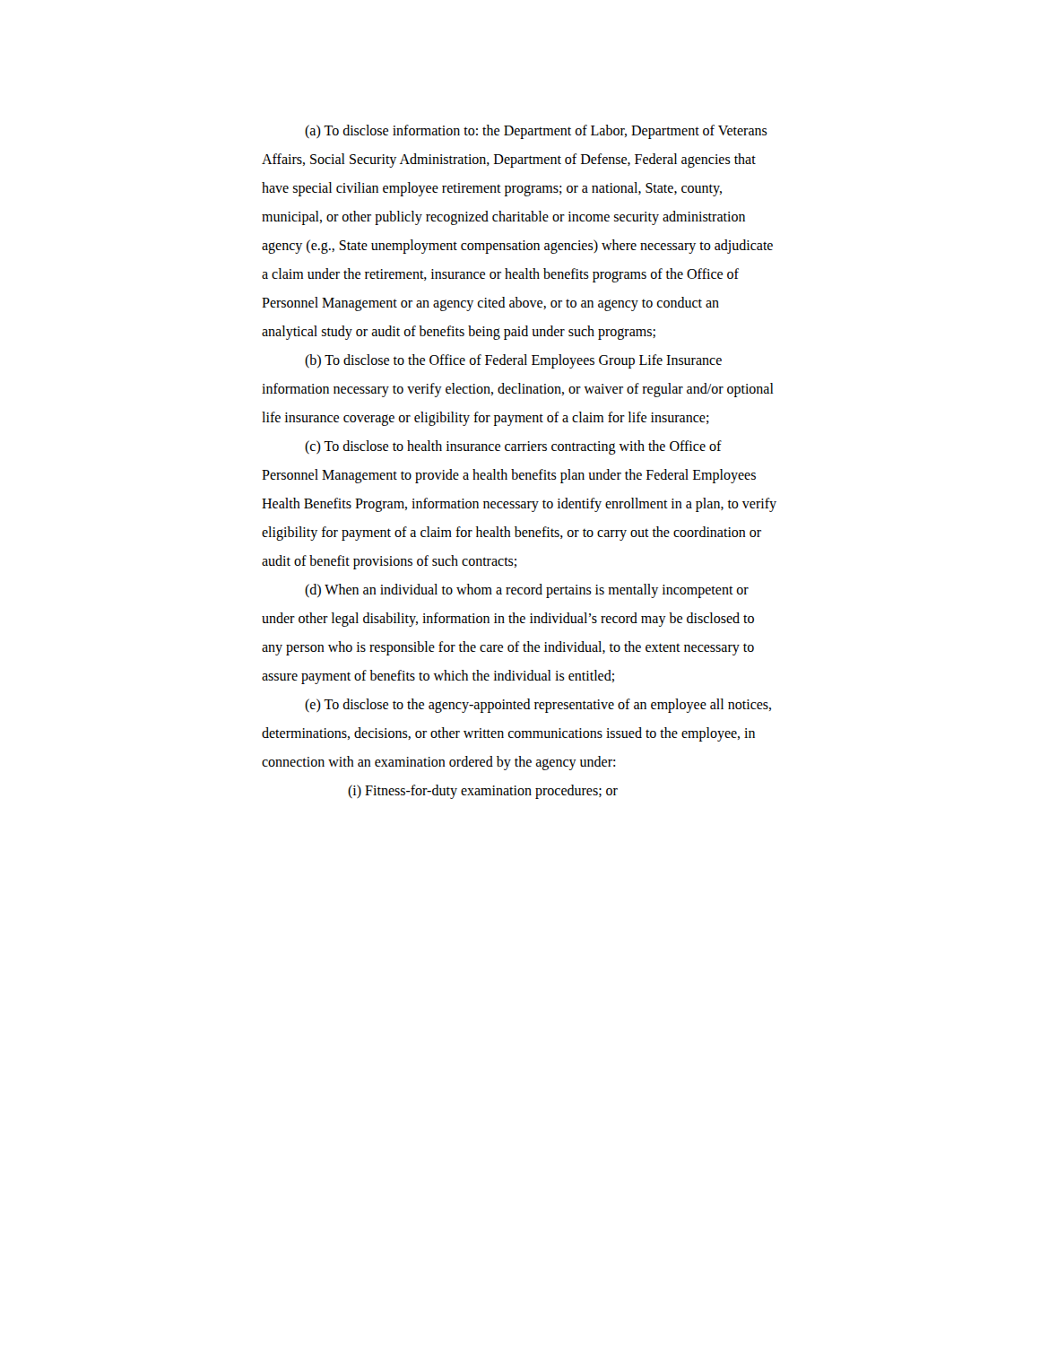(a) To disclose information to: the Department of Labor, Department of Veterans Affairs, Social Security Administration, Department of Defense, Federal agencies that have special civilian employee retirement programs; or a national, State, county, municipal, or other publicly recognized charitable or income security administration agency (e.g., State unemployment compensation agencies) where necessary to adjudicate a claim under the retirement, insurance or health benefits programs of the Office of Personnel Management or an agency cited above, or to an agency to conduct an analytical study or audit of benefits being paid under such programs;
(b) To disclose to the Office of Federal Employees Group Life Insurance information necessary to verify election, declination, or waiver of regular and/or optional life insurance coverage or eligibility for payment of a claim for life insurance;
(c) To disclose to health insurance carriers contracting with the Office of Personnel Management to provide a health benefits plan under the Federal Employees Health Benefits Program, information necessary to identify enrollment in a plan, to verify eligibility for payment of a claim for health benefits, or to carry out the coordination or audit of benefit provisions of such contracts;
(d) When an individual to whom a record pertains is mentally incompetent or under other legal disability, information in the individual’s record may be disclosed to any person who is responsible for the care of the individual, to the extent necessary to assure payment of benefits to which the individual is entitled;
(e) To disclose to the agency-appointed representative of an employee all notices, determinations, decisions, or other written communications issued to the employee, in connection with an examination ordered by the agency under:
(i) Fitness-for-duty examination procedures; or